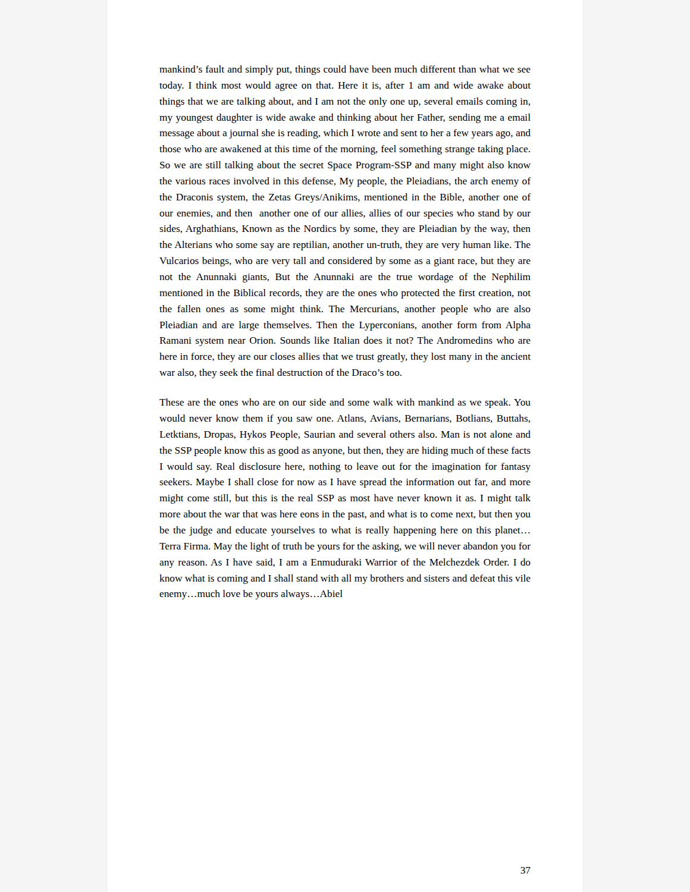mankind’s fault and simply put, things could have been much different than what we see today. I think most would agree on that. Here it is, after 1 am and wide awake about things that we are talking about, and I am not the only one up, several emails coming in, my youngest daughter is wide awake and thinking about her Father, sending me a email message about a journal she is reading, which I wrote and sent to her a few years ago, and those who are awakened at this time of the morning, feel something strange taking place. So we are still talking about the secret Space Program-SSP and many might also know the various races involved in this defense, My people, the Pleiadians, the arch enemy of the Draconis system, the Zetas Greys/Anikims, mentioned in the Bible, another one of our enemies, and then another one of our allies, allies of our species who stand by our sides, Arghathians, Known as the Nordics by some, they are Pleiadian by the way, then the Alterians who some say are reptilian, another un-truth, they are very human like. The Vulcarios beings, who are very tall and considered by some as a giant race, but they are not the Anunnaki giants, But the Anunnaki are the true wordage of the Nephilim mentioned in the Biblical records, they are the ones who protected the first creation, not the fallen ones as some might think. The Mercurians, another people who are also Pleiadian and are large themselves. Then the Lyperconians, another form from Alpha Ramani system near Orion. Sounds like Italian does it not? The Andromedins who are here in force, they are our closes allies that we trust greatly, they lost many in the ancient war also, they seek the final destruction of the Draco’s too.
These are the ones who are on our side and some walk with mankind as we speak. You would never know them if you saw one. Atlans, Avians, Bernarians, Botlians, Buttahs, Letktians, Dropas, Hykos People, Saurian and several others also. Man is not alone and the SSP people know this as good as anyone, but then, they are hiding much of these facts I would say. Real disclosure here, nothing to leave out for the imagination for fantasy seekers. Maybe I shall close for now as I have spread the information out far, and more might come still, but this is the real SSP as most have never known it as. I might talk more about the war that was here eons in the past, and what is to come next, but then you be the judge and educate yourselves to what is really happening here on this planet…Terra Firma. May the light of truth be yours for the asking, we will never abandon you for any reason. As I have said, I am a Enmuduraki Warrior of the Melchezdek Order. I do know what is coming and I shall stand with all my brothers and sisters and defeat this vile enemy…much love be yours always…Abiel
37